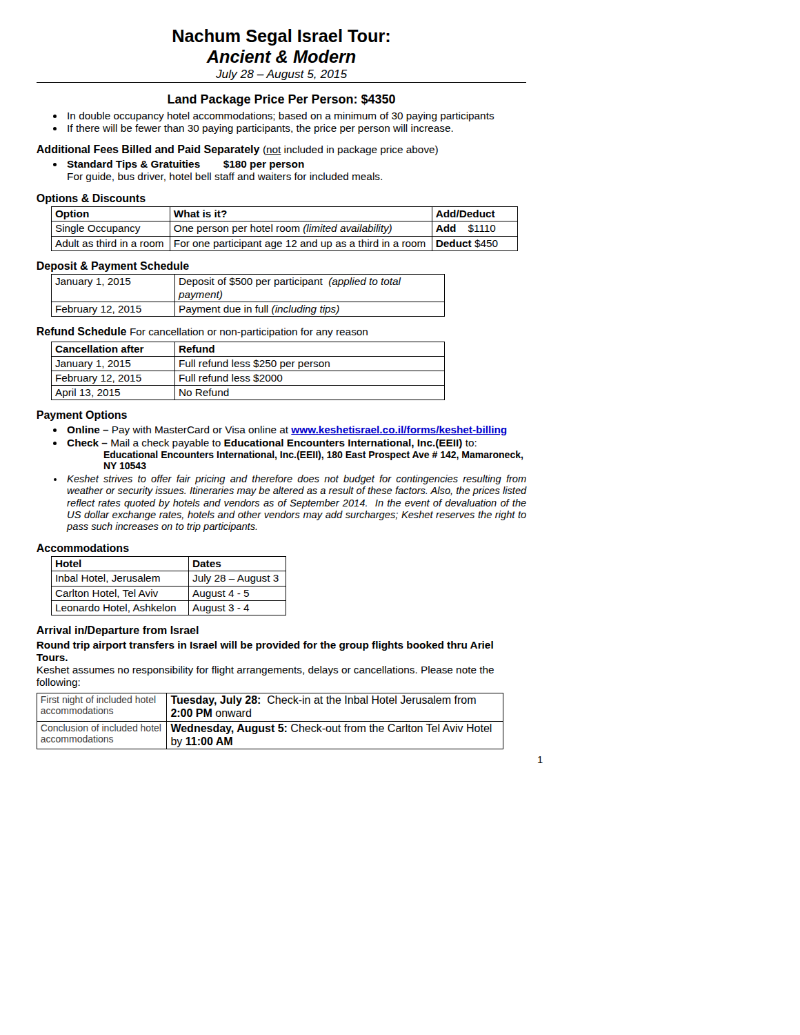Nachum Segal Israel Tour: Ancient & Modern
July 28 – August 5, 2015
Land Package Price Per Person: $4350
In double occupancy hotel accommodations; based on a minimum of 30 paying participants
If there will be fewer than 30 paying participants, the price per person will increase.
Additional Fees Billed and Paid Separately (not included in package price above)
Standard Tips & Gratuities$180 per person
For guide, bus driver, hotel bell staff and waiters for included meals.
Options & Discounts
| Option | What is it? | Add/Deduct |
| --- | --- | --- |
| Single Occupancy | One person per hotel room (limited availability) | Add $1110 |
| Adult as third in a room | For one participant age 12 and up as a third in a room | Deduct $450 |
Deposit & Payment Schedule
| January 1, 2015 | Deposit of $500 per participant (applied to total payment) |
| February 12, 2015 | Payment due in full (including tips) |
Refund Schedule For cancellation or non-participation for any reason
| Cancellation after | Refund |
| --- | --- |
| January 1, 2015 | Full refund less $250 per person |
| February 12, 2015 | Full refund less $2000 |
| April 13, 2015 | No Refund |
Payment Options
Online – Pay with MasterCard or Visa online at www.keshetisrael.co.il/forms/keshet-billing
Check – Mail a check payable to Educational Encounters International, Inc.(EEII) to:
Educational Encounters International, Inc.(EEII), 180 East Prospect Ave # 142, Mamaroneck, NY 10543
Keshet strives to offer fair pricing and therefore does not budget for contingencies resulting from weather or security issues. Itineraries may be altered as a result of these factors. Also, the prices listed reflect rates quoted by hotels and vendors as of September 2014. In the event of devaluation of the US dollar exchange rates, hotels and other vendors may add surcharges; Keshet reserves the right to pass such increases on to trip participants.
Accommodations
| Hotel | Dates |
| --- | --- |
| Inbal Hotel, Jerusalem | July 28 – August 3 |
| Carlton Hotel, Tel Aviv | August 4 - 5 |
| Leonardo Hotel, Ashkelon | August 3 - 4 |
Arrival in/Departure from Israel
Round trip airport transfers in Israel will be provided for the group flights booked thru Ariel Tours.
Keshet assumes no responsibility for flight arrangements, delays or cancellations. Please note the following:
| First night of included hotel accommodations | Tuesday, July 28: Check-in at the Inbal Hotel Jerusalem from 2:00 PM onward |
| Conclusion of included hotel accommodations | Wednesday, August 5: Check-out from the Carlton Tel Aviv Hotel by 11:00 AM |
1